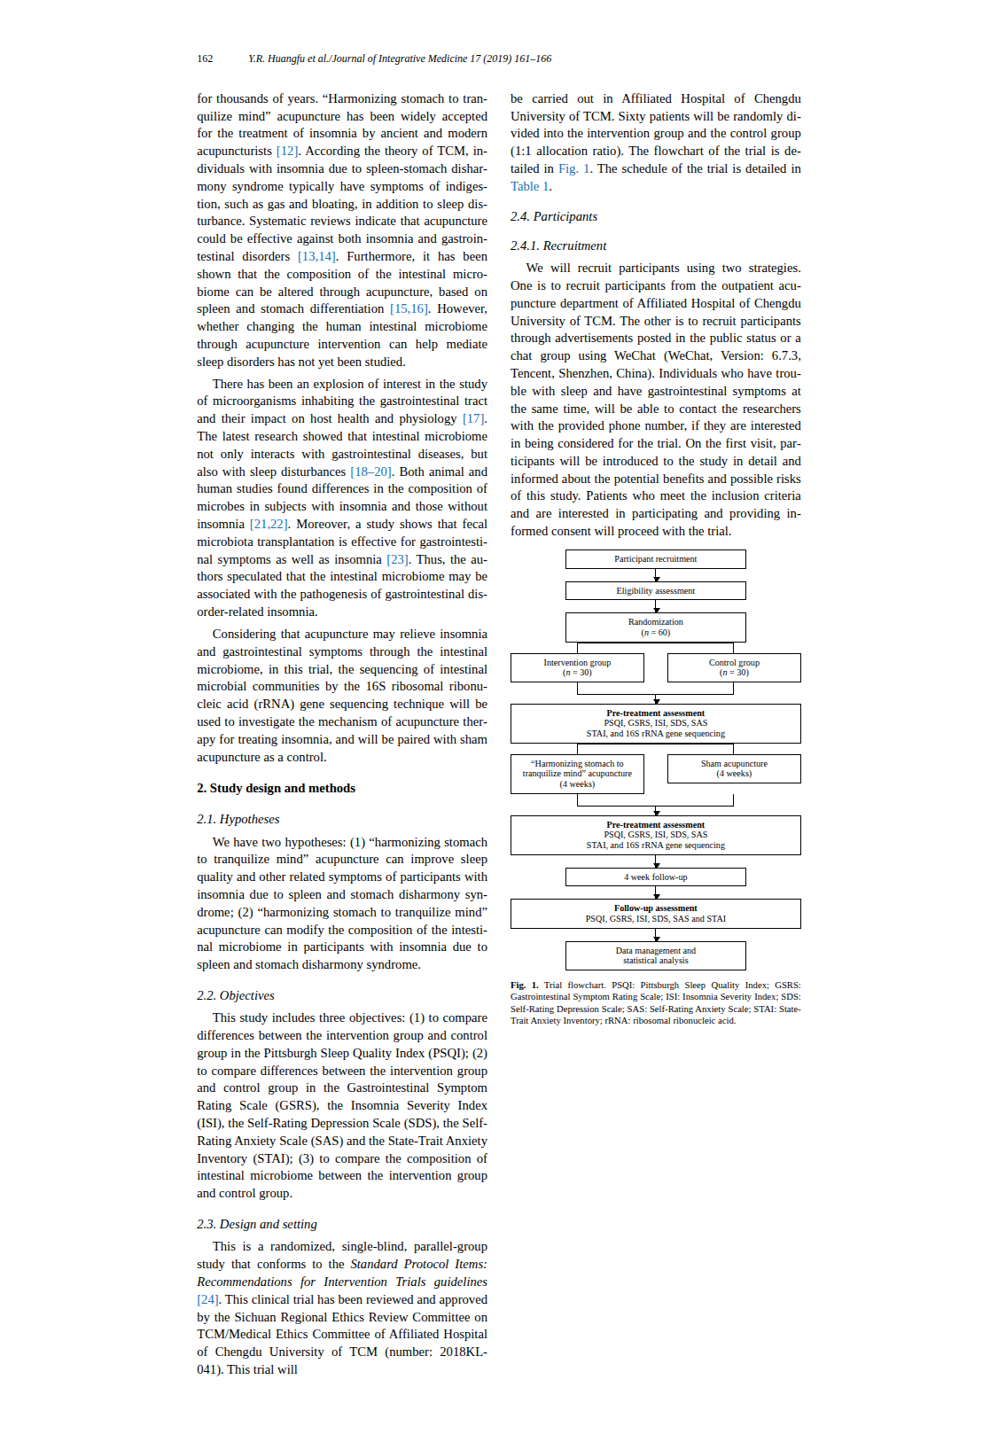162 Y.R. Huangfu et al./Journal of Integrative Medicine 17 (2019) 161–166
for thousands of years. “Harmonizing stomach to tranquilize mind” acupuncture has been widely accepted for the treatment of insomnia by ancient and modern acupuncturists [12]. According the theory of TCM, individuals with insomnia due to spleen-stomach disharmony syndrome typically have symptoms of indigestion, such as gas and bloating, in addition to sleep disturbance. Systematic reviews indicate that acupuncture could be effective against both insomnia and gastrointestinal disorders [13,14]. Furthermore, it has been shown that the composition of the intestinal microbiome can be altered through acupuncture, based on spleen and stomach differentiation [15,16]. However, whether changing the human intestinal microbiome through acupuncture intervention can help mediate sleep disorders has not yet been studied.
There has been an explosion of interest in the study of microorganisms inhabiting the gastrointestinal tract and their impact on host health and physiology [17]. The latest research showed that intestinal microbiome not only interacts with gastrointestinal diseases, but also with sleep disturbances [18–20]. Both animal and human studies found differences in the composition of microbes in subjects with insomnia and those without insomnia [21,22]. Moreover, a study shows that fecal microbiota transplantation is effective for gastrointestinal symptoms as well as insomnia [23]. Thus, the authors speculated that the intestinal microbiome may be associated with the pathogenesis of gastrointestinal disorder-related insomnia.
Considering that acupuncture may relieve insomnia and gastrointestinal symptoms through the intestinal microbiome, in this trial, the sequencing of intestinal microbial communities by the 16S ribosomal ribonucleic acid (rRNA) gene sequencing technique will be used to investigate the mechanism of acupuncture therapy for treating insomnia, and will be paired with sham acupuncture as a control.
2. Study design and methods
2.1. Hypotheses
We have two hypotheses: (1) “harmonizing stomach to tranquilize mind” acupuncture can improve sleep quality and other related symptoms of participants with insomnia due to spleen and stomach disharmony syndrome; (2) “harmonizing stomach to tranquilize mind” acupuncture can modify the composition of the intestinal microbiome in participants with insomnia due to spleen and stomach disharmony syndrome.
2.2. Objectives
This study includes three objectives: (1) to compare differences between the intervention group and control group in the Pittsburgh Sleep Quality Index (PSQI); (2) to compare differences between the intervention group and control group in the Gastrointestinal Symptom Rating Scale (GSRS), the Insomnia Severity Index (ISI), the Self-Rating Depression Scale (SDS), the Self-Rating Anxiety Scale (SAS) and the State-Trait Anxiety Inventory (STAI); (3) to compare the composition of intestinal microbiome between the intervention group and control group.
2.3. Design and setting
This is a randomized, single-blind, parallel-group study that conforms to the Standard Protocol Items: Recommendations for Intervention Trials guidelines [24]. This clinical trial has been reviewed and approved by the Sichuan Regional Ethics Review Committee on TCM/Medical Ethics Committee of Affiliated Hospital of Chengdu University of TCM (number: 2018KL-041). This trial will
be carried out in Affiliated Hospital of Chengdu University of TCM. Sixty patients will be randomly divided into the intervention group and the control group (1:1 allocation ratio). The flowchart of the trial is detailed in Fig. 1. The schedule of the trial is detailed in Table 1.
2.4. Participants
2.4.1. Recruitment
We will recruit participants using two strategies. One is to recruit participants from the outpatient acupuncture department of Affiliated Hospital of Chengdu University of TCM. The other is to recruit participants through advertisements posted in the public status or a chat group using WeChat (WeChat, Version: 6.7.3, Tencent, Shenzhen, China). Individuals who have trouble with sleep and have gastrointestinal symptoms at the same time, will be able to contact the researchers with the provided phone number, if they are interested in being considered for the trial. On the first visit, participants will be introduced to the study in detail and informed about the potential benefits and possible risks of this study. Patients who meet the inclusion criteria and are interested in participating and providing informed consent will proceed with the trial.
Participant recruitment
Eligibility assessment
Randomization
(n = 60)
Intervention group
(n = 30)
Control group
(n = 30)
Pre-treatment assessment
PSQI, GSRS, ISI, SDS, SAS
STAI, and 16S rRNA gene sequencing
“Harmonizing stomach to
tranquilize mind” acupuncture
(4 weeks)
Sham acupuncture
(4 weeks)
Pre-treatment assessment
PSQI, GSRS, ISI, SDS, SAS
STAI, and 16S rRNA gene sequencing
4 week follow-up
Follow-up assessment
PSQI, GSRS, ISI, SDS, SAS and STAI
Data management and
statistical analysis
Fig. 1. Trial flowchart. PSQI: Pittsburgh Sleep Quality Index; GSRS: Gastrointestinal Symptom Rating Scale; ISI: Insomnia Severity Index; SDS: Self-Rating Depression Scale; SAS: Self-Rating Anxiety Scale; STAI: State-Trait Anxiety Inventory; rRNA: ribosomal ribonucleic acid.